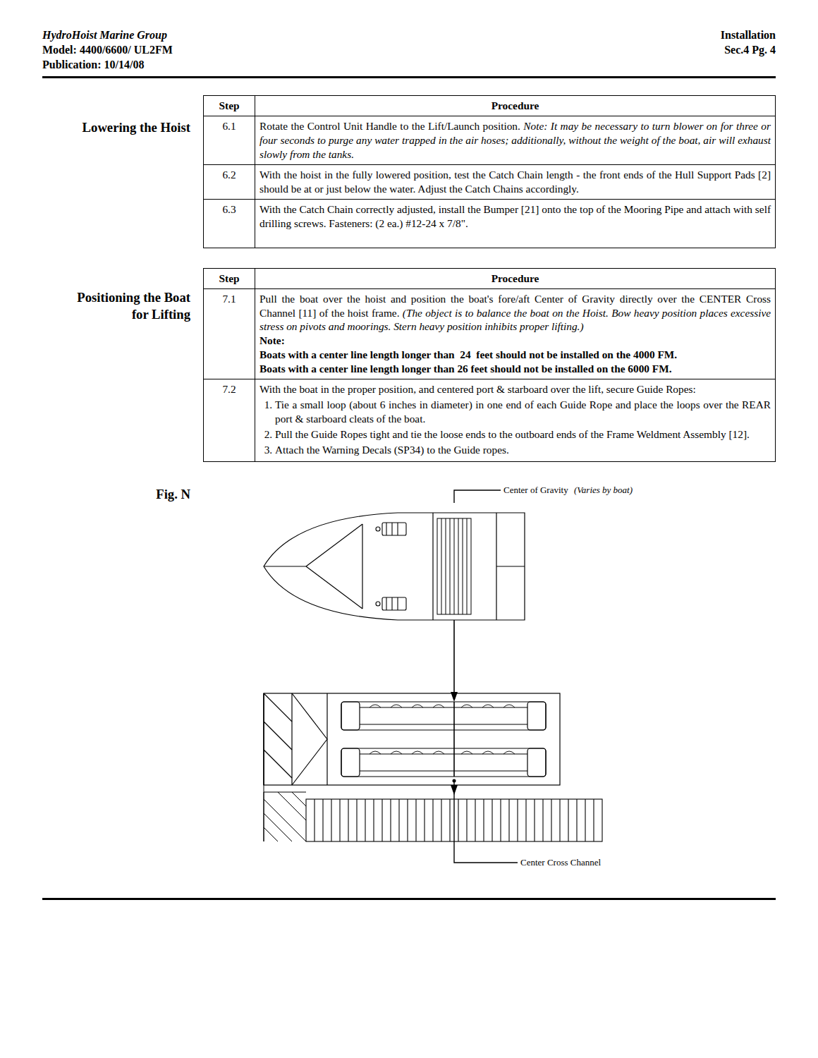HydroHoist Marine Group
Model: 4400/6600/ UL2FM
Publication: 10/14/08
Installation
Sec.4 Pg. 4
Lowering the Hoist
| Step | Procedure |
| --- | --- |
| 6.1 | Rotate the Control Unit Handle to the Lift/Launch position. Note: It may be necessary to turn blower on for three or four seconds to purge any water trapped in the air hoses; additionally, without the weight of the boat, air will exhaust slowly from the tanks. |
| 6.2 | With the hoist in the fully lowered position, test the Catch Chain length - the front ends of the Hull Support Pads [2] should be at or just below the water. Adjust the Catch Chains accordingly. |
| 6.3 | With the Catch Chain correctly adjusted, install the Bumper [21] onto the top of the Mooring Pipe and attach with self drilling screws. Fasteners: (2 ea.) #12-24 x 7/8". |
Positioning the Boat
for Lifting
| Step | Procedure |
| --- | --- |
| 7.1 | Pull the boat over the hoist and position the boat's fore/aft Center of Gravity directly over the CENTER Cross Channel [11] of the hoist frame. (The object is to balance the boat on the Hoist. Bow heavy position places excessive stress on pivots and moorings. Stern heavy position inhibits proper lifting.) Note: Boats with a center line length longer than 24 feet should not be installed on the 4000 FM. Boats with a center line length longer than 26 feet should not be installed on the 6000 FM. |
| 7.2 | With the boat in the proper position, and centered port & starboard over the lift, secure Guide Ropes: Tie a small loop (about 6 inches in diameter) in one end of each Guide Rope and place the loops over the REAR port & starboard cleats of the boat. Pull the Guide Ropes tight and tie the loose ends to the outboard ends of the Frame Weldment Assembly [12]. Attach the Warning Decals (SP34) to the Guide ropes. |
Fig. N
Center of Gravity (Varies by boat) Center Cross Channel